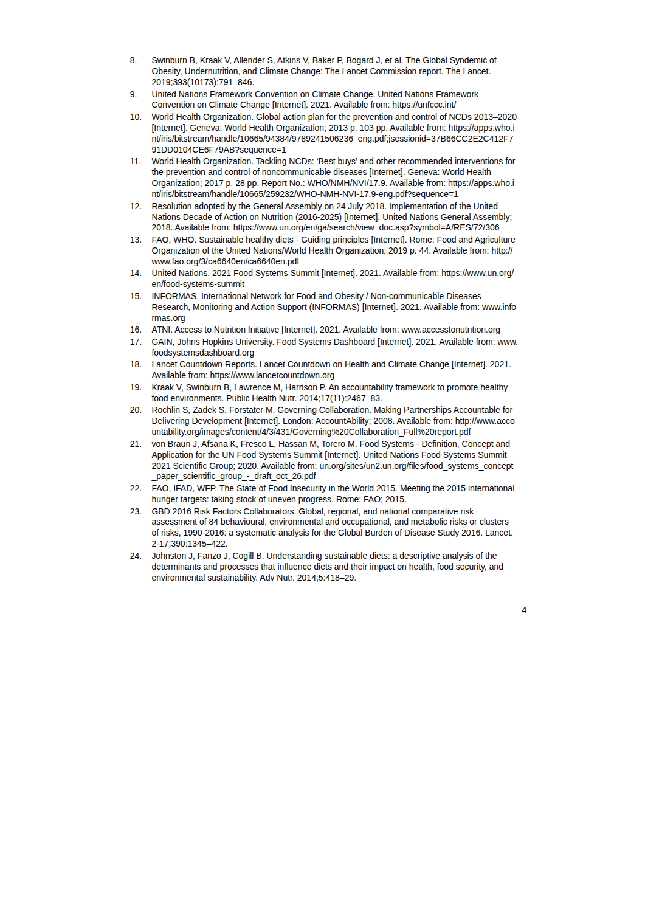8. Swinburn B, Kraak V, Allender S, Atkins V, Baker P, Bogard J, et al. The Global Syndemic of Obesity, Undernutrition, and Climate Change: The Lancet Commission report. The Lancet. 2019;393(10173):791–846.
9. United Nations Framework Convention on Climate Change. United Nations Framework Convention on Climate Change [Internet]. 2021. Available from: https://unfccc.int/
10. World Health Organization. Global action plan for the prevention and control of NCDs 2013–2020 [Internet]. Geneva: World Health Organization; 2013 p. 103 pp. Available from: https://apps.who.int/iris/bitstream/handle/10665/94384/9789241506236_eng.pdf;jsessionid=37B66CC2E2C412F791DD0104CE6F79AB?sequence=1
11. World Health Organization. Tackling NCDs: ‘Best buys’ and other recommended interventions for the prevention and control of noncommunicable diseases [Internet]. Geneva: World Health Organization; 2017 p. 28 pp. Report No.: WHO/NMH/NVI/17.9. Available from: https://apps.who.int/iris/bitstream/handle/10665/259232/WHO-NMH-NVI-17.9-eng.pdf?sequence=1
12. Resolution adopted by the General Assembly on 24 July 2018. Implementation of the United Nations Decade of Action on Nutrition (2016-2025) [Internet]. United Nations General Assembly; 2018. Available from: https://www.un.org/en/ga/search/view_doc.asp?symbol=A/RES/72/306
13. FAO, WHO. Sustainable healthy diets - Guiding principles [Internet]. Rome: Food and Agriculture Organization of the United Nations/World Health Organization; 2019 p. 44. Available from: http://www.fao.org/3/ca6640en/ca6640en.pdf
14. United Nations. 2021 Food Systems Summit [Internet]. 2021. Available from: https://www.un.org/en/food-systems-summit
15. INFORMAS. International Network for Food and Obesity / Non-communicable Diseases Research, Monitoring and Action Support (INFORMAS) [Internet]. 2021. Available from: www.informas.org
16. ATNI. Access to Nutrition Initiative [Internet]. 2021. Available from: www.accesstonutrition.org
17. GAIN, Johns Hopkins University. Food Systems Dashboard [Internet]. 2021. Available from: www.foodsystemsdashboard.org
18. Lancet Countdown Reports. Lancet Countdown on Health and Climate Change [Internet]. 2021. Available from: https://www.lancetcountdown.org
19. Kraak V, Swinburn B, Lawrence M, Harrison P. An accountability framework to promote healthy food environments. Public Health Nutr. 2014;17(11):2467–83.
20. Rochlin S, Zadek S, Forstater M. Governing Collaboration. Making Partnerships Accountable for Delivering Development [Internet]. London: AccountAbility; 2008. Available from: http://www.accountability.org/images/content/4/3/431/Governing%20Collaboration_Full%20report.pdf
21. von Braun J, Afsana K, Fresco L, Hassan M, Torero M. Food Systems - Definition, Concept and Application for the UN Food Systems Summit [Internet]. United Nations Food Systems Summit 2021 Scientific Group; 2020. Available from: un.org/sites/un2.un.org/files/food_systems_concept_paper_scientific_group_-_draft_oct_26.pdf
22. FAO, IFAD, WFP. The State of Food Insecurity in the World 2015. Meeting the 2015 international hunger targets: taking stock of uneven progress. Rome: FAO; 2015.
23. GBD 2016 Risk Factors Collaborators. Global, regional, and national comparative risk assessment of 84 behavioural, environmental and occupational, and metabolic risks or clusters of risks, 1990-2016: a systematic analysis for the Global Burden of Disease Study 2016. Lancet. 2-17;390:1345–422.
24. Johnston J, Fanzo J, Cogill B. Understanding sustainable diets: a descriptive analysis of the determinants and processes that influence diets and their impact on health, food security, and environmental sustainability. Adv Nutr. 2014;5:418–29.
4